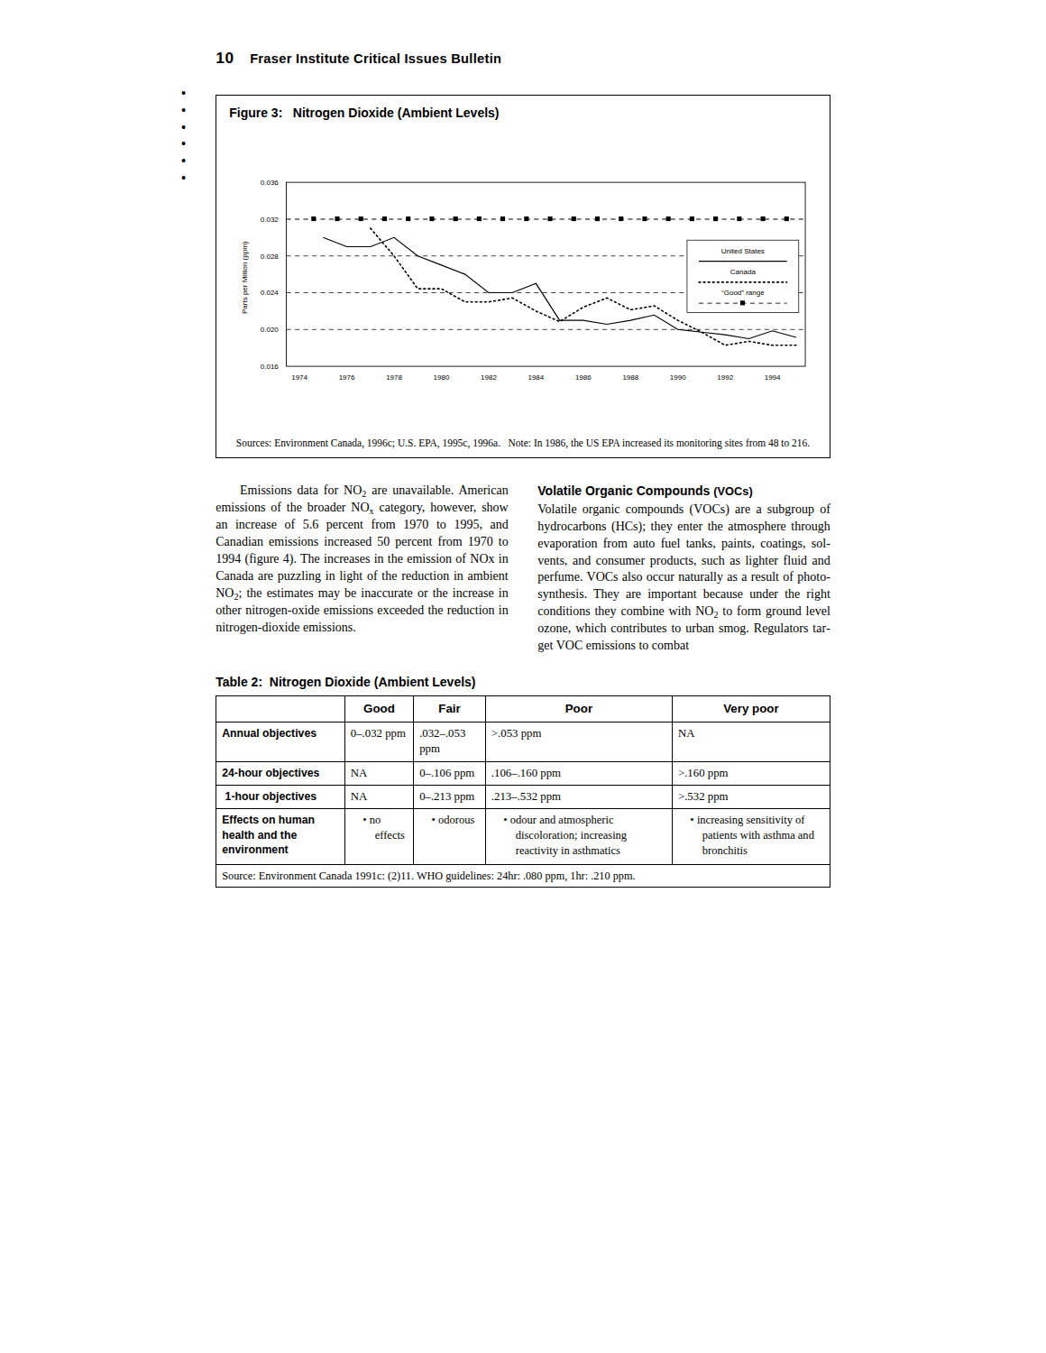10 Fraser Institute Critical Issues Bulletin
•
•
•
•
•
•
Figure 3: Nitrogen Dioxide (Ambient Levels)
0.036 0.032 0.028 0.024 0.020 0.016 Parts per Million (ppm) United States Canada “Good” range 1974 1976 1978 1980 1982 1984 1986 1988 1990 1992 1994
Sources: Environment Canada, 1996c; U.S. EPA, 1995c, 1996a. Note: In 1986, the US EPA increased its monitoring sites from 48 to 216.
Emissions data for NO2 are unavailable. American emissions of the broader NOx category, however, show an increase of 5.6 percent from 1970 to 1995, and Canadian emissions increased 50 percent from 1970 to 1994 (figure 4). The increases in the emission of NOx in Canada are puzzling in light of the reduction in ambient NO2; the estimates may be inaccurate or the increase in other nitrogen-oxide emissions exceeded the reduction in nitrogen-dioxide emissions.
Volatile Organic Compounds (VOCs)
Volatile organic compounds (VOCs) are a subgroup of hydrocarbons (HCs); they enter the atmosphere through evaporation from auto fuel tanks, paints, coatings, solvents, and consumer products, such as lighter fluid and perfume. VOCs also occur naturally as a result of photosynthesis. They are important because under the right conditions they combine with NO2 to form ground level ozone, which contributes to urban smog. Regulators target VOC emissions to combat
Table 2: Nitrogen Dioxide (Ambient Levels)
| | Good | Fair | Poor | Very poor |
| --- | --- | --- | --- | --- |
| Annual objectives | 0–.032 ppm | .032–.053 ppm | >.053 ppm | NA |
| 24-hour objectives | NA | 0–.106 ppm | .106–.160 ppm | >.160 ppm |
| 1-hour objectives | NA | 0–.213 ppm | .213–.532 ppm | >.532 ppm |
| Effects on human health and the environment | no effects | odorous | odour and atmospheric discoloration; increasing reactivity in asthmatics | increasing sensitivity of patients with asthma and bronchitis |
| Source: Environment Canada 1991c: (2)11. WHO guidelines: 24hr: .080 ppm, 1hr: .210 ppm. |